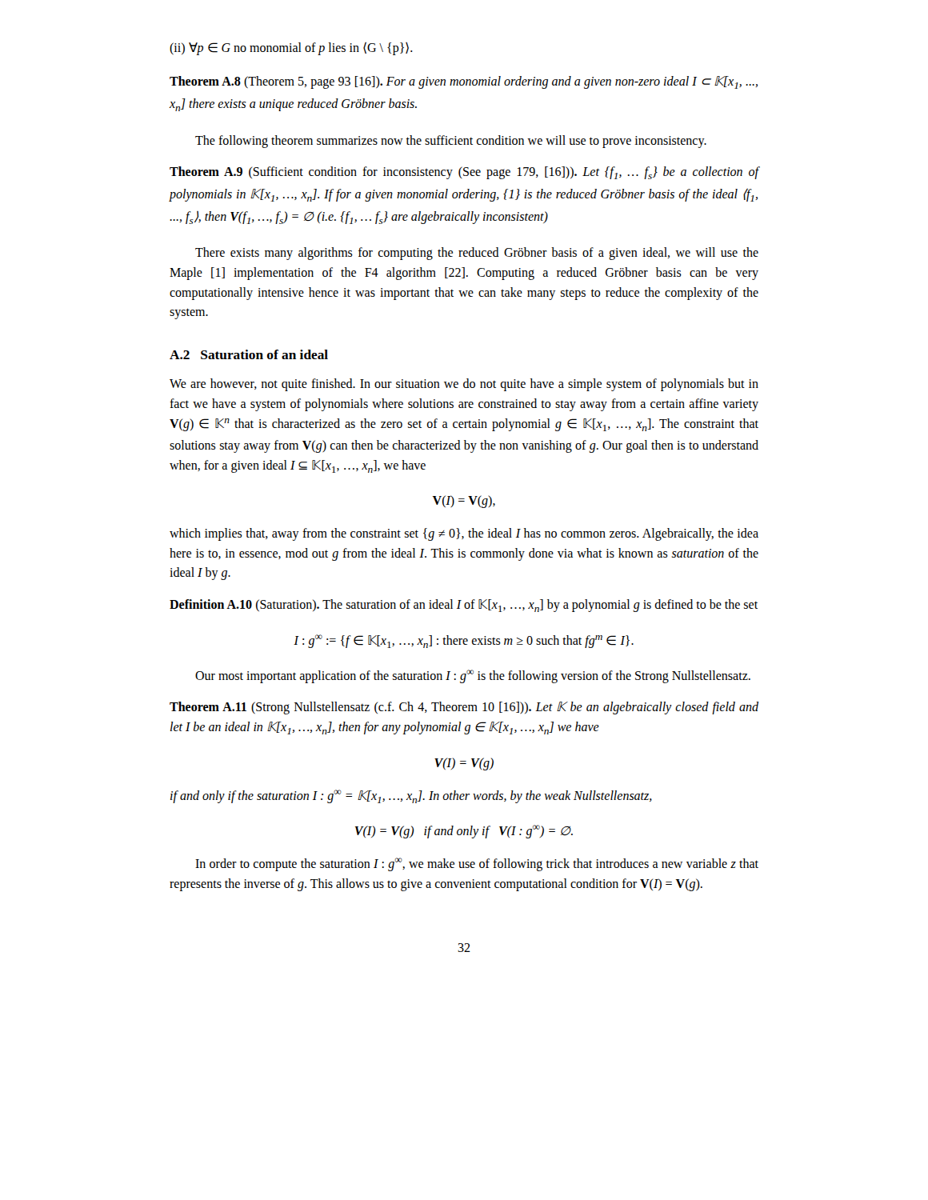(ii) ∀p ∈ G no monomial of p lies in ⟨G \ {p}⟩.
Theorem A.8 (Theorem 5, page 93 [16]). For a given monomial ordering and a given non-zero ideal I ⊂ 𝕂[x1, ..., xn] there exists a unique reduced Gröbner basis.
The following theorem summarizes now the sufficient condition we will use to prove inconsistency.
Theorem A.9 (Sufficient condition for inconsistency (See page 179, [16])). Let {f1, … fs} be a collection of polynomials in 𝕂[x1, …, xn]. If for a given monomial ordering, {1} is the reduced Gröbner basis of the ideal ⟨f1, ..., fs⟩, then V(f1, …, fs) = ∅ (i.e. {f1, … fs} are algebraically inconsistent)
There exists many algorithms for computing the reduced Gröbner basis of a given ideal, we will use the Maple [1] implementation of the F4 algorithm [22]. Computing a reduced Gröbner basis can be very computationally intensive hence it was important that we can take many steps to reduce the complexity of the system.
A.2 Saturation of an ideal
We are however, not quite finished. In our situation we do not quite have a simple system of polynomials but in fact we have a system of polynomials where solutions are constrained to stay away from a certain affine variety V(g) ∈ 𝕂n that is characterized as the zero set of a certain polynomial g ∈ 𝕂[x1, …, xn]. The constraint that solutions stay away from V(g) can then be characterized by the non vanishing of g. Our goal then is to understand when, for a given ideal I ⊆ 𝕂[x1, …, xn], we have
V(I) = V(g),
which implies that, away from the constraint set {g ≠ 0}, the ideal I has no common zeros. Algebraically, the idea here is to, in essence, mod out g from the ideal I. This is commonly done via what is known as saturation of the ideal I by g.
Definition A.10 (Saturation). The saturation of an ideal I of 𝕂[x1, …, xn] by a polynomial g is defined to be the set
I : g∞ := {f ∈ 𝕂[x1, …, xn] : there exists m ≥ 0 such that fgm ∈ I}.
Our most important application of the saturation I : g∞ is the following version of the Strong Nullstellensatz.
Theorem A.11 (Strong Nullstellensatz (c.f. Ch 4, Theorem 10 [16])). Let 𝕂 be an algebraically closed field and let I be an ideal in 𝕂[x1, …, xn], then for any polynomial g ∈ 𝕂[x1, …, xn] we have
V(I) = V(g)
if and only if the saturation I : g∞ = 𝕂[x1, …, xn]. In other words, by the weak Nullstellensatz,
V(I) = V(g) if and only if V(I : g∞) = ∅.
In order to compute the saturation I : g∞, we make use of following trick that introduces a new variable z that represents the inverse of g. This allows us to give a convenient computational condition for V(I) = V(g).
32